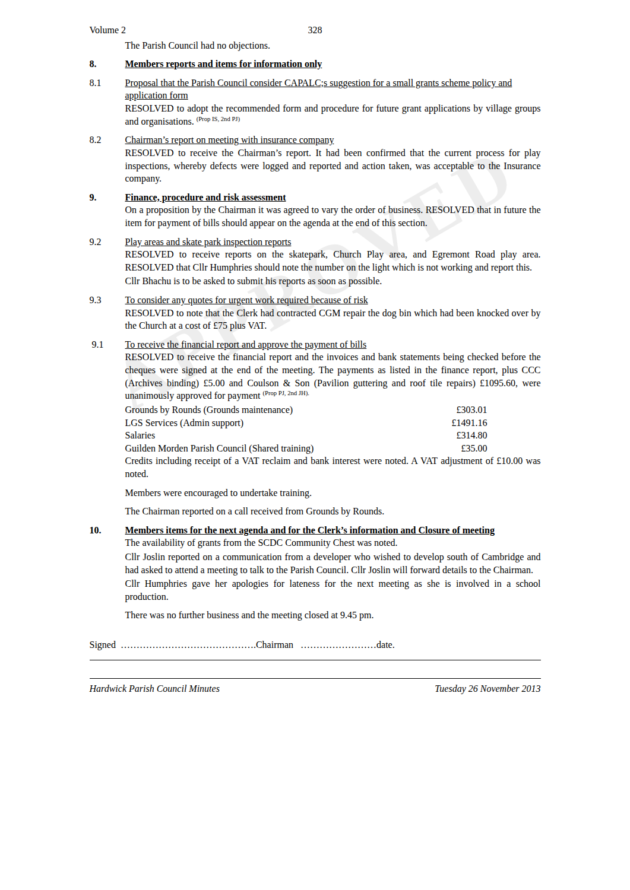APPROVED
Volume 2
328
The Parish Council had no objections.
8.
Members reports and items for information only
8.1
Proposal that the Parish Council consider CAPALC;s suggestion for a small grants scheme policy and application form
RESOLVED to adopt the recommended form and procedure for future grant applications by village groups and organisations. (Prop IS, 2nd PJ)
8.2
Chairman’s report on meeting with insurance company
RESOLVED to receive the Chairman’s report. It had been confirmed that the current process for play inspections, whereby defects were logged and reported and action taken, was acceptable to the Insurance company.
9.
Finance, procedure and risk assessment
On a proposition by the Chairman it was agreed to vary the order of business. RESOLVED that in future the item for payment of bills should appear on the agenda at the end of this section.
9.2
Play areas and skate park inspection reports
RESOLVED to receive reports on the skatepark, Church Play area, and Egremont Road play area. RESOLVED that Cllr Humphries should note the number on the light which is not working and report this.
Cllr Bhachu is to be asked to submit his reports as soon as possible.
9.3
To consider any quotes for urgent work required because of risk
RESOLVED to note that the Clerk had contracted CGM repair the dog bin which had been knocked over by the Church at a cost of £75 plus VAT.
9.1
To receive the financial report and approve the payment of bills
RESOLVED to receive the financial report and the invoices and bank statements being checked before the cheques were signed at the end of the meeting. The payments as listed in the finance report, plus CCC (Archives binding) £5.00 and Coulson & Son (Pavilion guttering and roof tile repairs) £1095.60, were unanimously approved for payment (Prop PJ, 2nd JH).
| Grounds by Rounds (Grounds maintenance) | £303.01 |
| LGS Services (Admin support) | £1491.16 |
| Salaries | £314.80 |
| Guilden Morden Parish Council (Shared training) | £35.00 |
Credits including receipt of a VAT reclaim and bank interest were noted. A VAT adjustment of £10.00 was noted.
Members were encouraged to undertake training.
The Chairman reported on a call received from Grounds by Rounds.
10.
Members items for the next agenda and for the Clerk’s information and Closure of meeting
The availability of grants from the SCDC Community Chest was noted.
Cllr Joslin reported on a communication from a developer who wished to develop south of Cambridge and had asked to attend a meeting to talk to the Parish Council. Cllr Joslin will forward details to the Chairman.
Cllr Humphries gave her apologies for lateness for the next meeting as she is involved in a school production.
There was no further business and the meeting closed at 9.45 pm.
Signed …………………………………….Chairman ……………………date.
Hardwick Parish Council Minutes
Tuesday 26 November 2013